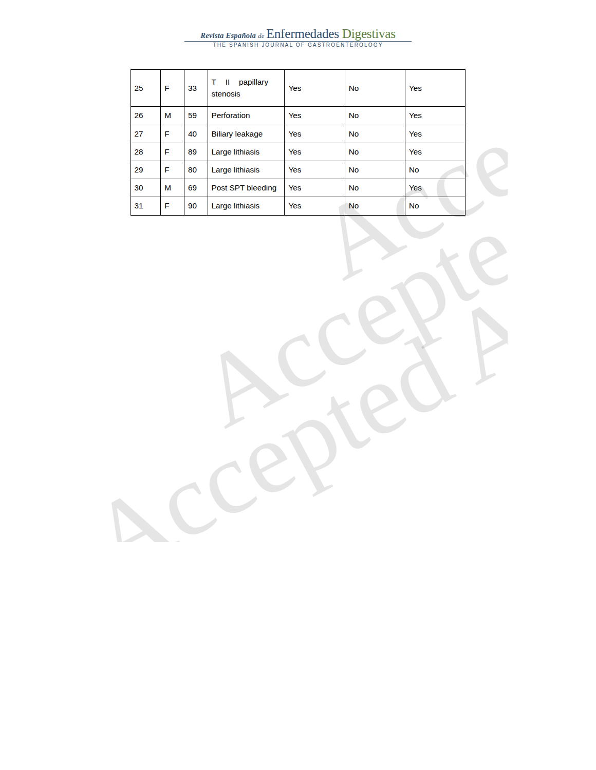Revista Española de Enfermedades Digestivas
THE SPANISH JOURNAL OF GASTROENTEROLOGY
| 25 | F | 33 | T II papillary stenosis | Yes | No | Yes |
| 26 | M | 59 | Perforation | Yes | No | Yes |
| 27 | F | 40 | Biliary leakage | Yes | No | Yes |
| 28 | F | 89 | Large lithiasis | Yes | No | Yes |
| 29 | F | 80 | Large lithiasis | Yes | No | No |
| 30 | M | 69 | Post SPT bleeding | Yes | No | Yes |
| 31 | F | 90 | Large lithiasis | Yes | No | No |
Accepted Article Accepted Article Accepted Article